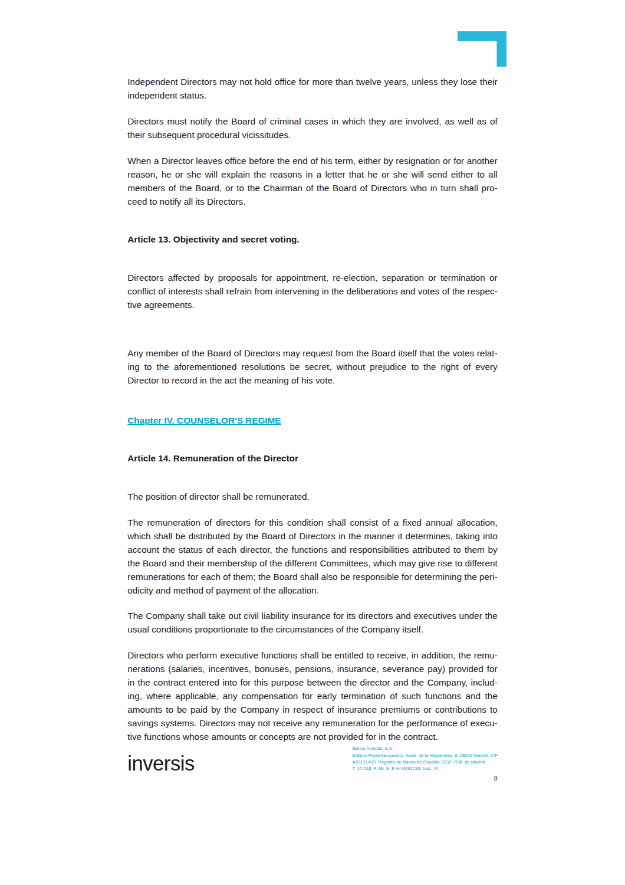Independent Directors may not hold office for more than twelve years, unless they lose their independent status.
Directors must notify the Board of criminal cases in which they are involved, as well as of their subsequent procedural vicissitudes.
When a Director leaves office before the end of his term, either by resignation or for another reason, he or she will explain the reasons in a letter that he or she will send either to all members of the Board, or to the Chairman of the Board of Directors who in turn shall proceed to notify all its Directors.
Article 13. Objectivity and secret voting.
Directors affected by proposals for appointment, re-election, separation or termination or conflict of interests shall refrain from intervening in the deliberations and votes of the respective agreements.
Any member of the Board of Directors may request from the Board itself that the votes relating to the aforementioned resolutions be secret, without prejudice to the right of every Director to record in the act the meaning of his vote.
Chapter IV. COUNSELOR'S REGIME
Article 14. Remuneration of the Director
The position of director shall be remunerated.
The remuneration of directors for this condition shall consist of a fixed annual allocation, which shall be distributed by the Board of Directors in the manner it determines, taking into account the status of each director, the functions and responsibilities attributed to them by the Board and their membership of the different Committees, which may give rise to different remunerations for each of them; the Board shall also be responsible for determining the periodicity and method of payment of the allocation.
The Company shall take out civil liability insurance for its directors and executives under the usual conditions proportionate to the circumstances of the Company itself.
Directors who perform executive functions shall be entitled to receive, in addition, the remunerations (salaries, incentives, bonuses, pensions, insurance, severance pay) provided for in the contract entered into for this purpose between the director and the Company, including, where applicable, any compensation for early termination of such functions and the amounts to be paid by the Company in respect of insurance premiums or contributions to savings systems. Directors may not receive any remuneration for the performance of executive functions whose amounts or concepts are not provided for in the contract.
inversis
Banco Inversis. S.A.
Edificio Plaza Aeropuerto. Avda. de la Hispanidad. 6. 28042 Madrid. CIF
A83131433. Registro de Banco de España: 0232. R.M. de Madrid
T. 17.018. F. 69. S. 8 H. M291233, Insc. 1ª
8